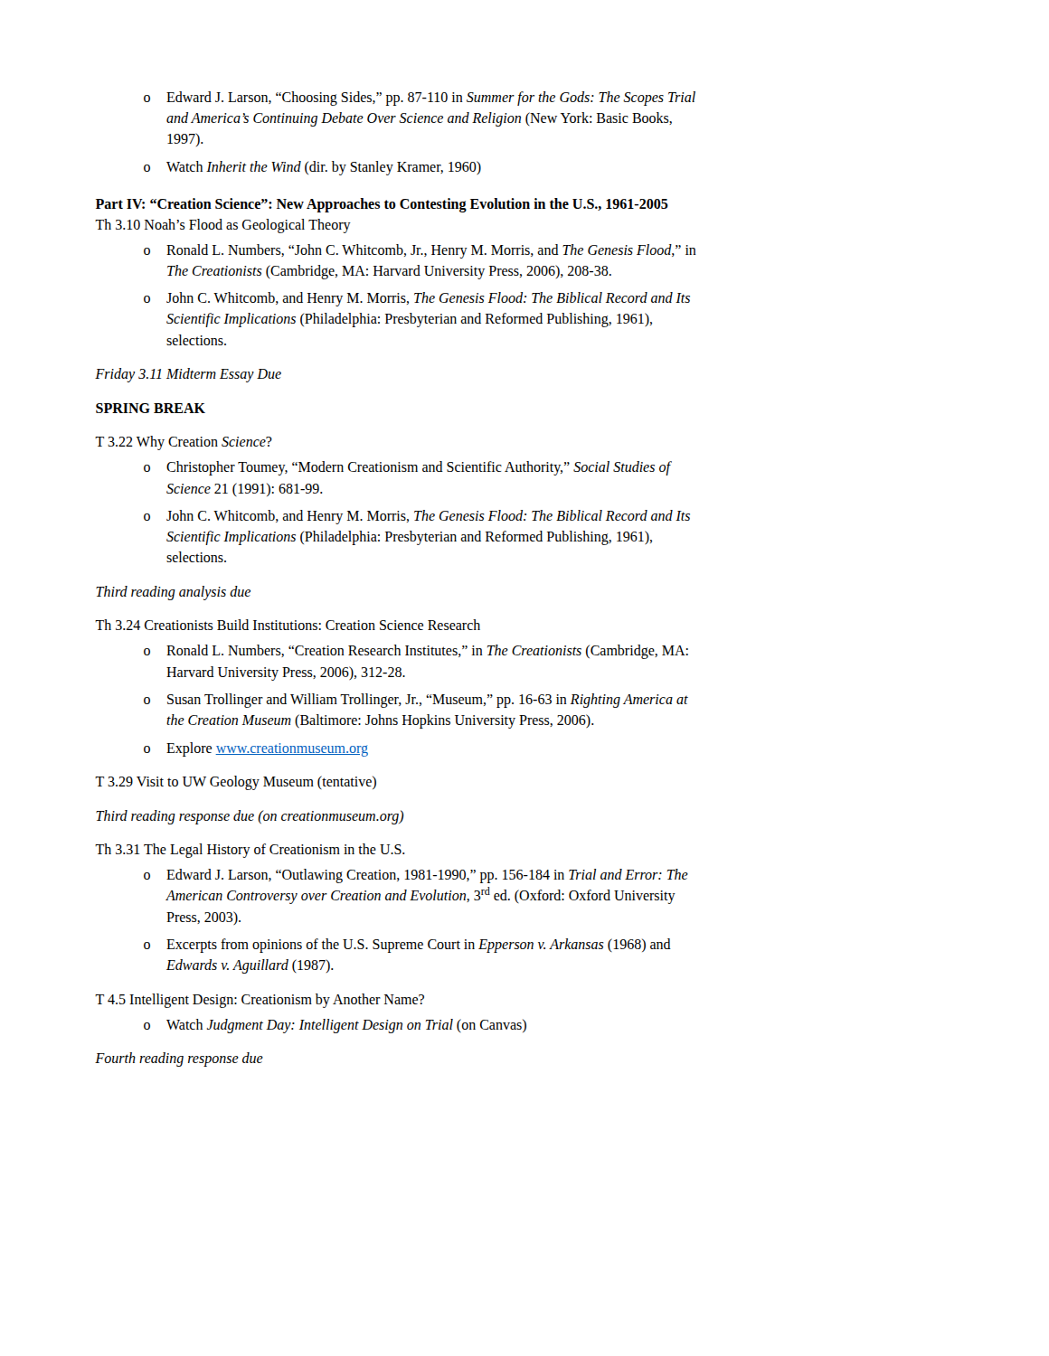Edward J. Larson, “Choosing Sides,” pp. 87-110 in Summer for the Gods: The Scopes Trial and America’s Continuing Debate Over Science and Religion (New York: Basic Books, 1997).
Watch Inherit the Wind (dir. by Stanley Kramer, 1960)
Part IV: “Creation Science”: New Approaches to Contesting Evolution in the U.S., 1961-2005
Th 3.10 Noah’s Flood as Geological Theory
Ronald L. Numbers, “John C. Whitcomb, Jr., Henry M. Morris, and The Genesis Flood,” in The Creationists (Cambridge, MA: Harvard University Press, 2006), 208-38.
John C. Whitcomb, and Henry M. Morris, The Genesis Flood: The Biblical Record and Its Scientific Implications (Philadelphia: Presbyterian and Reformed Publishing, 1961), selections.
Friday 3.11 Midterm Essay Due
SPRING BREAK
T 3.22 Why Creation Science?
Christopher Toumey, “Modern Creationism and Scientific Authority,” Social Studies of Science 21 (1991): 681-99.
John C. Whitcomb, and Henry M. Morris, The Genesis Flood: The Biblical Record and Its Scientific Implications (Philadelphia: Presbyterian and Reformed Publishing, 1961), selections.
Third reading analysis due
Th 3.24 Creationists Build Institutions: Creation Science Research
Ronald L. Numbers, “Creation Research Institutes,” in The Creationists (Cambridge, MA: Harvard University Press, 2006), 312-28.
Susan Trollinger and William Trollinger, Jr., “Museum,” pp. 16-63 in Righting America at the Creation Museum (Baltimore: Johns Hopkins University Press, 2006).
Explore www.creationmuseum.org
T 3.29 Visit to UW Geology Museum (tentative)
Third reading response due (on creationmuseum.org)
Th 3.31 The Legal History of Creationism in the U.S.
Edward J. Larson, “Outlawing Creation, 1981-1990,” pp. 156-184 in Trial and Error: The American Controversy over Creation and Evolution, 3rd ed. (Oxford: Oxford University Press, 2003).
Excerpts from opinions of the U.S. Supreme Court in Epperson v. Arkansas (1968) and Edwards v. Aguillard (1987).
T 4.5 Intelligent Design: Creationism by Another Name?
Watch Judgment Day: Intelligent Design on Trial (on Canvas)
Fourth reading response due